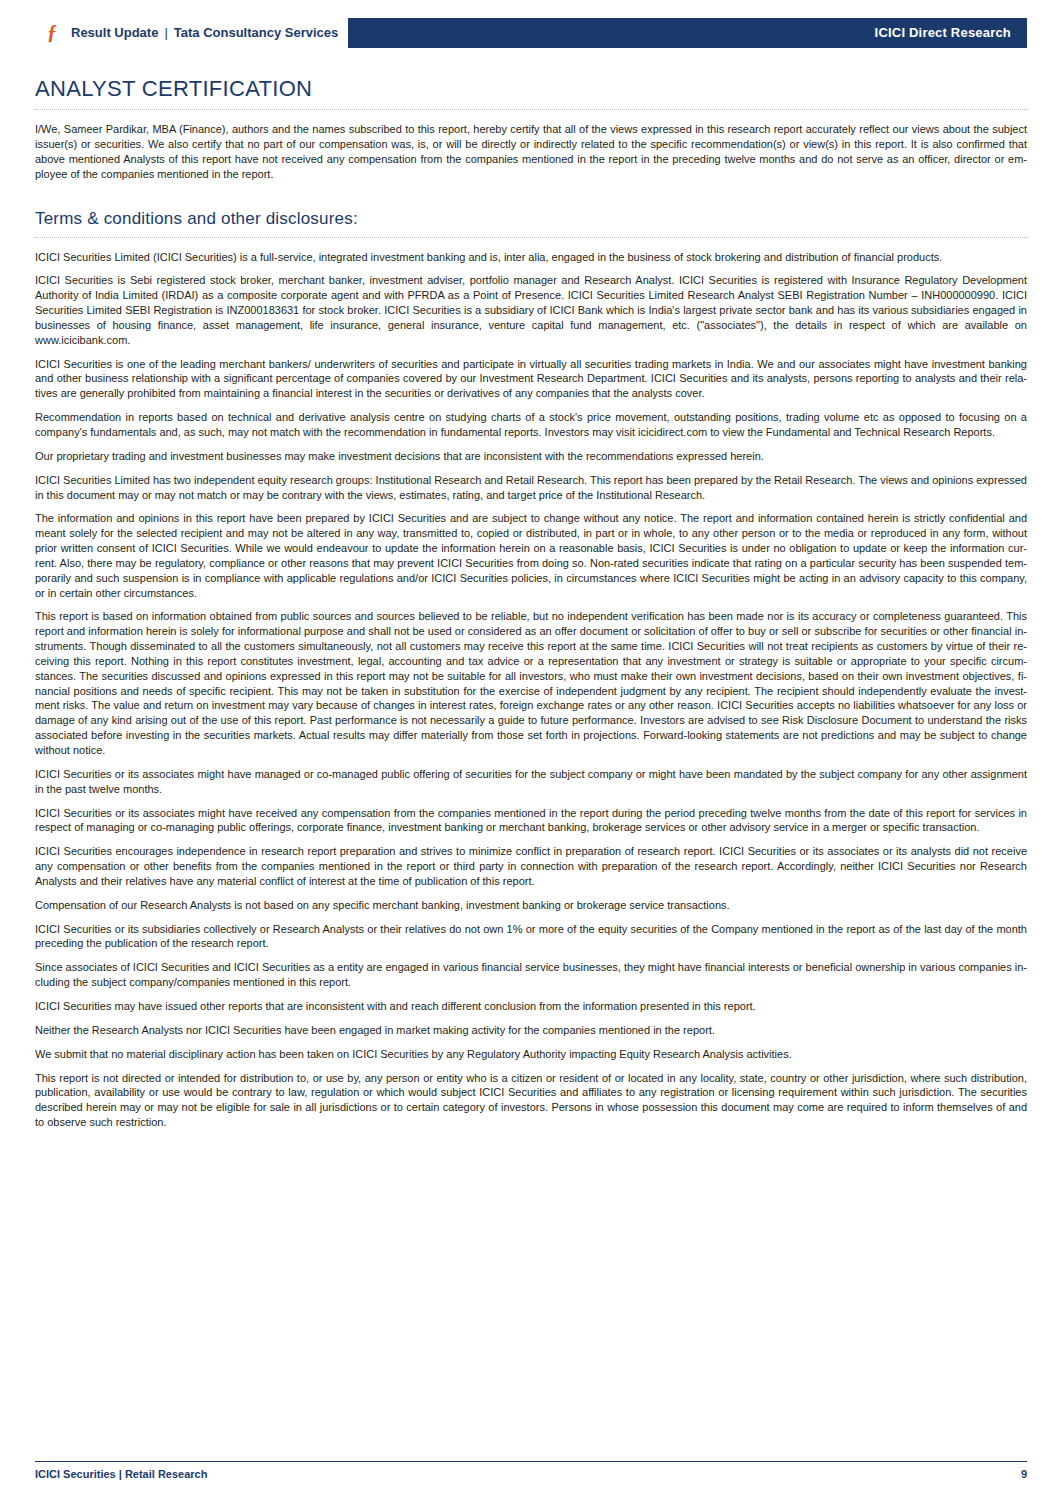ƒ
Result Update|Tata Consultancy Services
ICICI Direct Research
ANALYST CERTIFICATION
I/We, Sameer Pardikar, MBA (Finance), authors and the names subscribed to this report, hereby certify that all of the views expressed in this research report accurately reflect our views about the subject issuer(s) or securities. We also certify that no part of our compensation was, is, or will be directly or indirectly related to the specific recommendation(s) or view(s) in this report. It is also confirmed that above mentioned Analysts of this report have not received any compensation from the companies mentioned in the report in the preceding twelve months and do not serve as an officer, director or employee of the companies mentioned in the report.
Terms & conditions and other disclosures:
ICICI Securities Limited (ICICI Securities) is a full-service, integrated investment banking and is, inter alia, engaged in the business of stock brokering and distribution of financial products.
ICICI Securities is Sebi registered stock broker, merchant banker, investment adviser, portfolio manager and Research Analyst. ICICI Securities is registered with Insurance Regulatory Development Authority of India Limited (IRDAI) as a composite corporate agent and with PFRDA as a Point of Presence. ICICI Securities Limited Research Analyst SEBI Registration Number – INH000000990. ICICI Securities Limited SEBI Registration is INZ000183631 for stock broker. ICICI Securities is a subsidiary of ICICI Bank which is India's largest private sector bank and has its various subsidiaries engaged in businesses of housing finance, asset management, life insurance, general insurance, venture capital fund management, etc. ("associates"), the details in respect of which are available on www.icicibank.com.
ICICI Securities is one of the leading merchant bankers/ underwriters of securities and participate in virtually all securities trading markets in India. We and our associates might have investment banking and other business relationship with a significant percentage of companies covered by our Investment Research Department. ICICI Securities and its analysts, persons reporting to analysts and their relatives are generally prohibited from maintaining a financial interest in the securities or derivatives of any companies that the analysts cover.
Recommendation in reports based on technical and derivative analysis centre on studying charts of a stock's price movement, outstanding positions, trading volume etc as opposed to focusing on a company's fundamentals and, as such, may not match with the recommendation in fundamental reports. Investors may visit icicidirect.com to view the Fundamental and Technical Research Reports.
Our proprietary trading and investment businesses may make investment decisions that are inconsistent with the recommendations expressed herein.
ICICI Securities Limited has two independent equity research groups: Institutional Research and Retail Research. This report has been prepared by the Retail Research. The views and opinions expressed in this document may or may not match or may be contrary with the views, estimates, rating, and target price of the Institutional Research.
The information and opinions in this report have been prepared by ICICI Securities and are subject to change without any notice. The report and information contained herein is strictly confidential and meant solely for the selected recipient and may not be altered in any way, transmitted to, copied or distributed, in part or in whole, to any other person or to the media or reproduced in any form, without prior written consent of ICICI Securities. While we would endeavour to update the information herein on a reasonable basis, ICICI Securities is under no obligation to update or keep the information current. Also, there may be regulatory, compliance or other reasons that may prevent ICICI Securities from doing so. Non-rated securities indicate that rating on a particular security has been suspended temporarily and such suspension is in compliance with applicable regulations and/or ICICI Securities policies, in circumstances where ICICI Securities might be acting in an advisory capacity to this company, or in certain other circumstances.
This report is based on information obtained from public sources and sources believed to be reliable, but no independent verification has been made nor is its accuracy or completeness guaranteed. This report and information herein is solely for informational purpose and shall not be used or considered as an offer document or solicitation of offer to buy or sell or subscribe for securities or other financial instruments. Though disseminated to all the customers simultaneously, not all customers may receive this report at the same time. ICICI Securities will not treat recipients as customers by virtue of their receiving this report. Nothing in this report constitutes investment, legal, accounting and tax advice or a representation that any investment or strategy is suitable or appropriate to your specific circumstances. The securities discussed and opinions expressed in this report may not be suitable for all investors, who must make their own investment decisions, based on their own investment objectives, financial positions and needs of specific recipient. This may not be taken in substitution for the exercise of independent judgment by any recipient. The recipient should independently evaluate the investment risks. The value and return on investment may vary because of changes in interest rates, foreign exchange rates or any other reason. ICICI Securities accepts no liabilities whatsoever for any loss or damage of any kind arising out of the use of this report. Past performance is not necessarily a guide to future performance. Investors are advised to see Risk Disclosure Document to understand the risks associated before investing in the securities markets. Actual results may differ materially from those set forth in projections. Forward-looking statements are not predictions and may be subject to change without notice.
ICICI Securities or its associates might have managed or co-managed public offering of securities for the subject company or might have been mandated by the subject company for any other assignment in the past twelve months.
ICICI Securities or its associates might have received any compensation from the companies mentioned in the report during the period preceding twelve months from the date of this report for services in respect of managing or co-managing public offerings, corporate finance, investment banking or merchant banking, brokerage services or other advisory service in a merger or specific transaction.
ICICI Securities encourages independence in research report preparation and strives to minimize conflict in preparation of research report. ICICI Securities or its associates or its analysts did not receive any compensation or other benefits from the companies mentioned in the report or third party in connection with preparation of the research report. Accordingly, neither ICICI Securities nor Research Analysts and their relatives have any material conflict of interest at the time of publication of this report.
Compensation of our Research Analysts is not based on any specific merchant banking, investment banking or brokerage service transactions.
ICICI Securities or its subsidiaries collectively or Research Analysts or their relatives do not own 1% or more of the equity securities of the Company mentioned in the report as of the last day of the month preceding the publication of the research report.
Since associates of ICICI Securities and ICICI Securities as a entity are engaged in various financial service businesses, they might have financial interests or beneficial ownership in various companies including the subject company/companies mentioned in this report.
ICICI Securities may have issued other reports that are inconsistent with and reach different conclusion from the information presented in this report.
Neither the Research Analysts nor ICICI Securities have been engaged in market making activity for the companies mentioned in the report.
We submit that no material disciplinary action has been taken on ICICI Securities by any Regulatory Authority impacting Equity Research Analysis activities.
This report is not directed or intended for distribution to, or use by, any person or entity who is a citizen or resident of or located in any locality, state, country or other jurisdiction, where such distribution, publication, availability or use would be contrary to law, regulation or which would subject ICICI Securities and affiliates to any registration or licensing requirement within such jurisdiction. The securities described herein may or may not be eligible for sale in all jurisdictions or to certain category of investors. Persons in whose possession this document may come are required to inform themselves of and to observe such restriction.
ICICI Securities | Retail Research
9